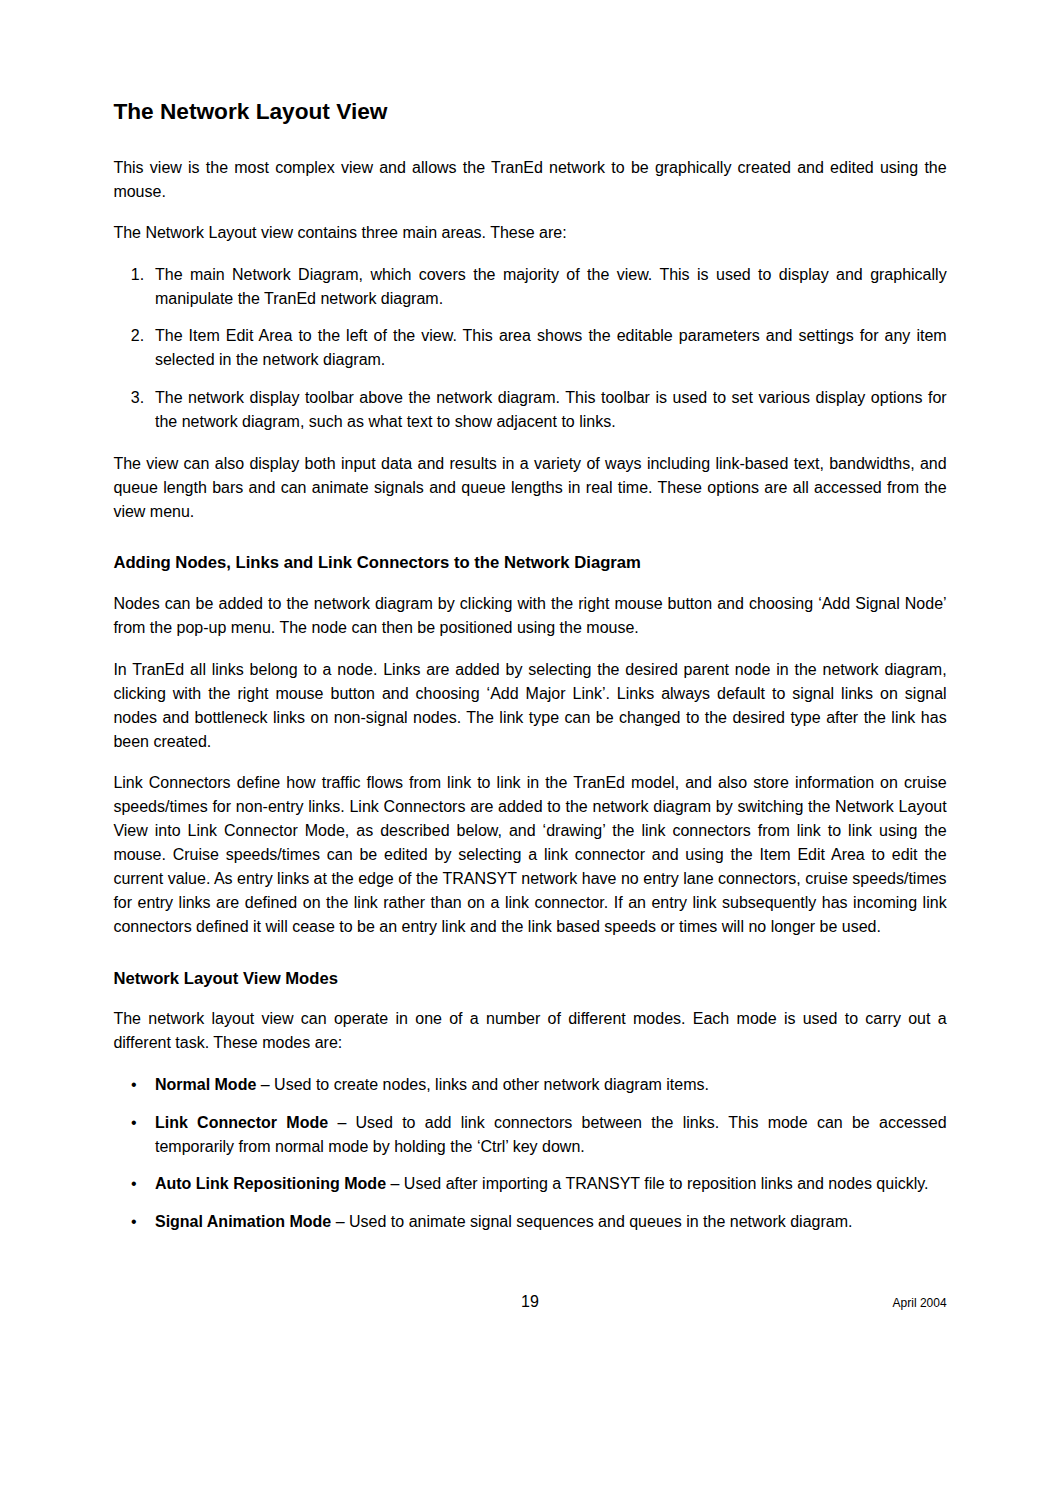The Network Layout View
This view is the most complex view and allows the TranEd network to be graphically created and edited using the mouse.
The Network Layout view contains three main areas. These are:
The main Network Diagram, which covers the majority of the view. This is used to display and graphically manipulate the TranEd network diagram.
The Item Edit Area to the left of the view. This area shows the editable parameters and settings for any item selected in the network diagram.
The network display toolbar above the network diagram. This toolbar is used to set various display options for the network diagram, such as what text to show adjacent to links.
The view can also display both input data and results in a variety of ways including link-based text, bandwidths, and queue length bars and can animate signals and queue lengths in real time. These options are all accessed from the view menu.
Adding Nodes, Links and Link Connectors to the Network Diagram
Nodes can be added to the network diagram by clicking with the right mouse button and choosing ‘Add Signal Node’ from the pop-up menu. The node can then be positioned using the mouse.
In TranEd all links belong to a node. Links are added by selecting the desired parent node in the network diagram, clicking with the right mouse button and choosing ‘Add Major Link’. Links always default to signal links on signal nodes and bottleneck links on non-signal nodes. The link type can be changed to the desired type after the link has been created.
Link Connectors define how traffic flows from link to link in the TranEd model, and also store information on cruise speeds/times for non-entry links. Link Connectors are added to the network diagram by switching the Network Layout View into Link Connector Mode, as described below, and ‘drawing’ the link connectors from link to link using the mouse. Cruise speeds/times can be edited by selecting a link connector and using the Item Edit Area to edit the current value. As entry links at the edge of the TRANSYT network have no entry lane connectors, cruise speeds/times for entry links are defined on the link rather than on a link connector. If an entry link subsequently has incoming link connectors defined it will cease to be an entry link and the link based speeds or times will no longer be used.
Network Layout View Modes
The network layout view can operate in one of a number of different modes. Each mode is used to carry out a different task. These modes are:
Normal Mode – Used to create nodes, links and other network diagram items.
Link Connector Mode – Used to add link connectors between the links. This mode can be accessed temporarily from normal mode by holding the ‘Ctrl’ key down.
Auto Link Repositioning Mode – Used after importing a TRANSYT file to reposition links and nodes quickly.
Signal Animation Mode – Used to animate signal sequences and queues in the network diagram.
19
April 2004